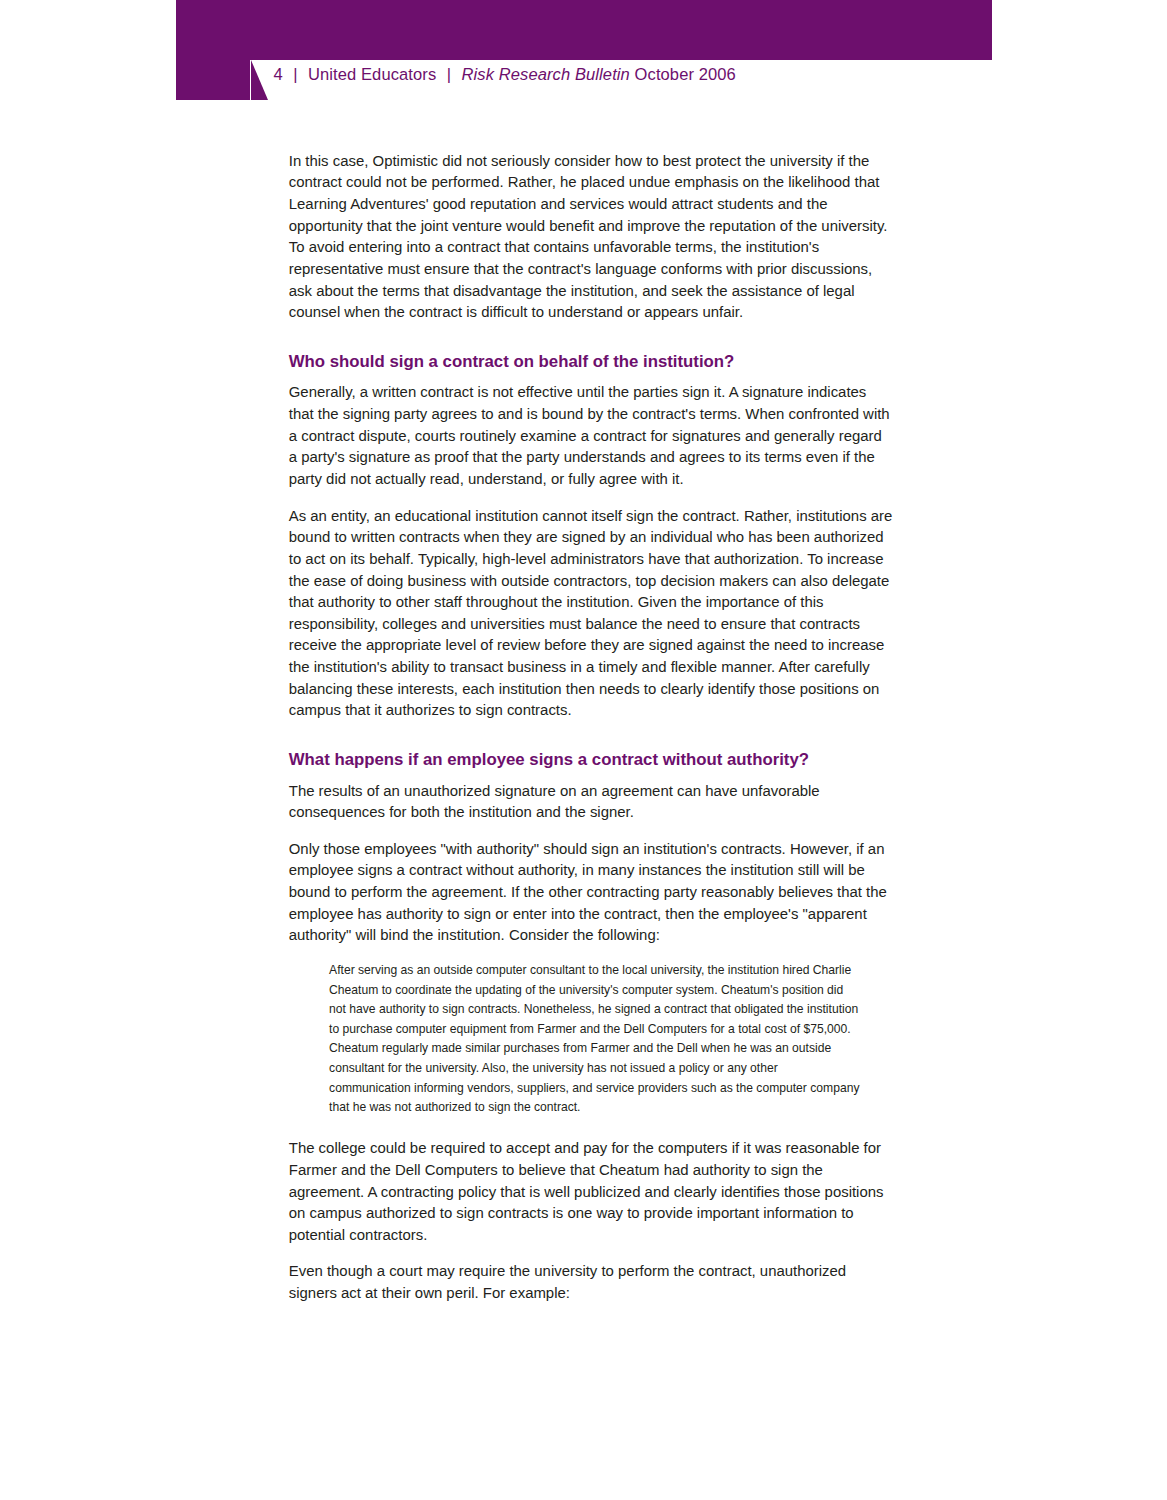4 | United Educators | Risk Research Bulletin October 2006
In this case, Optimistic did not seriously consider how to best protect the university if the contract could not be performed. Rather, he placed undue emphasis on the likelihood that Learning Adventures' good reputation and services would attract students and the opportunity that the joint venture would benefit and improve the reputation of the university. To avoid entering into a contract that contains unfavorable terms, the institution's representative must ensure that the contract's language conforms with prior discussions, ask about the terms that disadvantage the institution, and seek the assistance of legal counsel when the contract is difficult to understand or appears unfair.
Who should sign a contract on behalf of the institution?
Generally, a written contract is not effective until the parties sign it. A signature indicates that the signing party agrees to and is bound by the contract's terms. When confronted with a contract dispute, courts routinely examine a contract for signatures and generally regard a party's signature as proof that the party understands and agrees to its terms even if the party did not actually read, understand, or fully agree with it.
As an entity, an educational institution cannot itself sign the contract. Rather, institutions are bound to written contracts when they are signed by an individual who has been authorized to act on its behalf. Typically, high-level administrators have that authorization. To increase the ease of doing business with outside contractors, top decision makers can also delegate that authority to other staff throughout the institution. Given the importance of this responsibility, colleges and universities must balance the need to ensure that contracts receive the appropriate level of review before they are signed against the need to increase the institution's ability to transact business in a timely and flexible manner. After carefully balancing these interests, each institution then needs to clearly identify those positions on campus that it authorizes to sign contracts.
What happens if an employee signs a contract without authority?
The results of an unauthorized signature on an agreement can have unfavorable consequences for both the institution and the signer.
Only those employees "with authority" should sign an institution's contracts. However, if an employee signs a contract without authority, in many instances the institution still will be bound to perform the agreement. If the other contracting party reasonably believes that the employee has authority to sign or enter into the contract, then the employee's "apparent authority" will bind the institution. Consider the following:
After serving as an outside computer consultant to the local university, the institution hired Charlie Cheatum to coordinate the updating of the university's computer system. Cheatum's position did not have authority to sign contracts. Nonetheless, he signed a contract that obligated the institution to purchase computer equipment from Farmer and the Dell Computers for a total cost of $75,000. Cheatum regularly made similar purchases from Farmer and the Dell when he was an outside consultant for the university. Also, the university has not issued a policy or any other communication informing vendors, suppliers, and service providers such as the computer company that he was not authorized to sign the contract.
The college could be required to accept and pay for the computers if it was reasonable for Farmer and the Dell Computers to believe that Cheatum had authority to sign the agreement. A contracting policy that is well publicized and clearly identifies those positions on campus authorized to sign contracts is one way to provide important information to potential contractors.
Even though a court may require the university to perform the contract, unauthorized signers act at their own peril. For example: